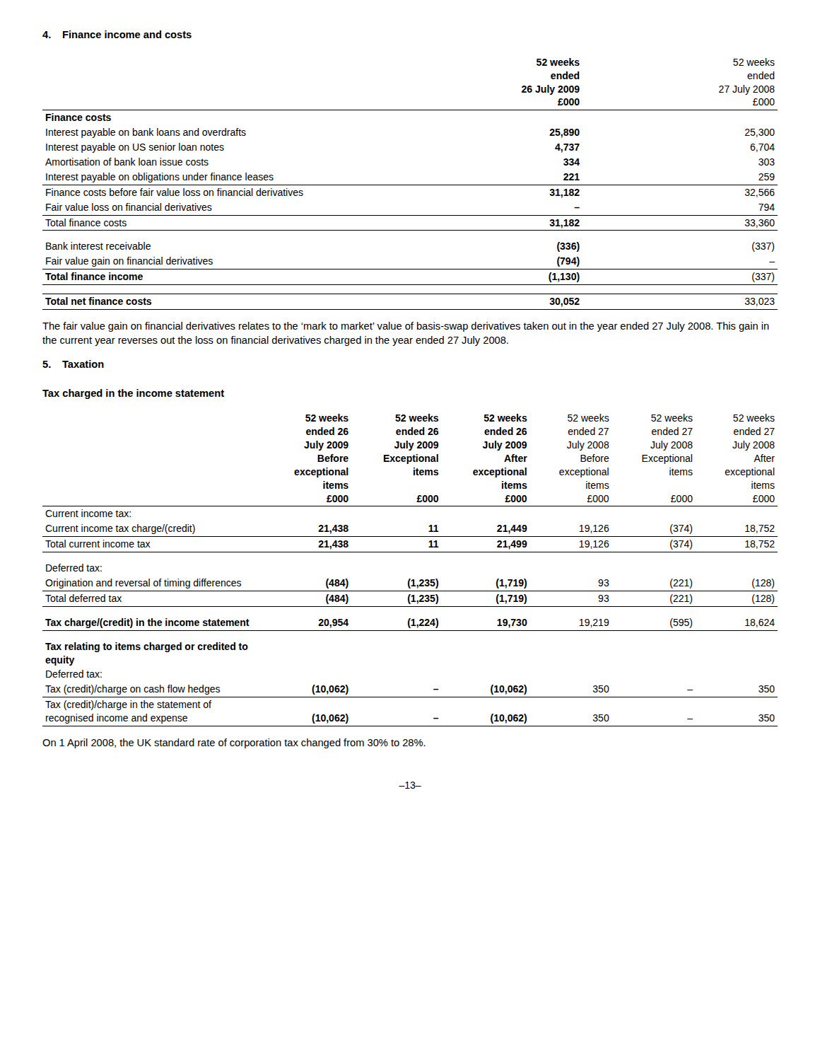4. Finance income and costs
| | 52 weeks ended 26 July 2009 £000 | 52 weeks ended 27 July 2008 £000 |
| Finance costs | | |
| Interest payable on bank loans and overdrafts | 25,890 | 25,300 |
| Interest payable on US senior loan notes | 4,737 | 6,704 |
| Amortisation of bank loan issue costs | 334 | 303 |
| Interest payable on obligations under finance leases | 221 | 259 |
| Finance costs before fair value loss on financial derivatives | 31,182 | 32,566 |
| Fair value loss on financial derivatives | – | 794 |
| Total finance costs | 31,182 | 33,360 |
| Bank interest receivable | (336) | (337) |
| Fair value gain on financial derivatives | (794) | – |
| Total finance income | (1,130) | (337) |
| Total net finance costs | 30,052 | 33,023 |
The fair value gain on financial derivatives relates to the ‘mark to market’ value of basis-swap derivatives taken out in the year ended 27 July 2008. This gain in the current year reverses out the loss on financial derivatives charged in the year ended 27 July 2008.
5. Taxation
Tax charged in the income statement
| | 52 weeks ended 26 July 2009 Before exceptional items £000 | 52 weeks ended 26 July 2009 Exceptional items £000 | 52 weeks ended 26 July 2009 After exceptional items £000 | 52 weeks ended 27 July 2008 Before exceptional items £000 | 52 weeks ended 27 July 2008 Exceptional items £000 | 52 weeks ended 27 July 2008 After exceptional items £000 |
| Current income tax: | | | | | | |
| Current income tax charge/(credit) | 21,438 | 11 | 21,449 | 19,126 | (374) | 18,752 |
| Total current income tax | 21,438 | 11 | 21,499 | 19,126 | (374) | 18,752 |
| Deferred tax: | | | | | | |
| Origination and reversal of timing differences | (484) | (1,235) | (1,719) | 93 | (221) | (128) |
| Total deferred tax | (484) | (1,235) | (1,719) | 93 | (221) | (128) |
| Tax charge/(credit) in the income statement | 20,954 | (1,224) | 19,730 | 19,219 | (595) | 18,624 |
| Tax relating to items charged or credited to equity | | | | | | |
| Deferred tax: | | | | | | |
| Tax (credit)/charge on cash flow hedges | (10,062) | – | (10,062) | 350 | – | 350 |
| Tax (credit)/charge in the statement of recognised income and expense | (10,062) | – | (10,062) | 350 | – | 350 |
On 1 April 2008, the UK standard rate of corporation tax changed from 30% to 28%.
–13–